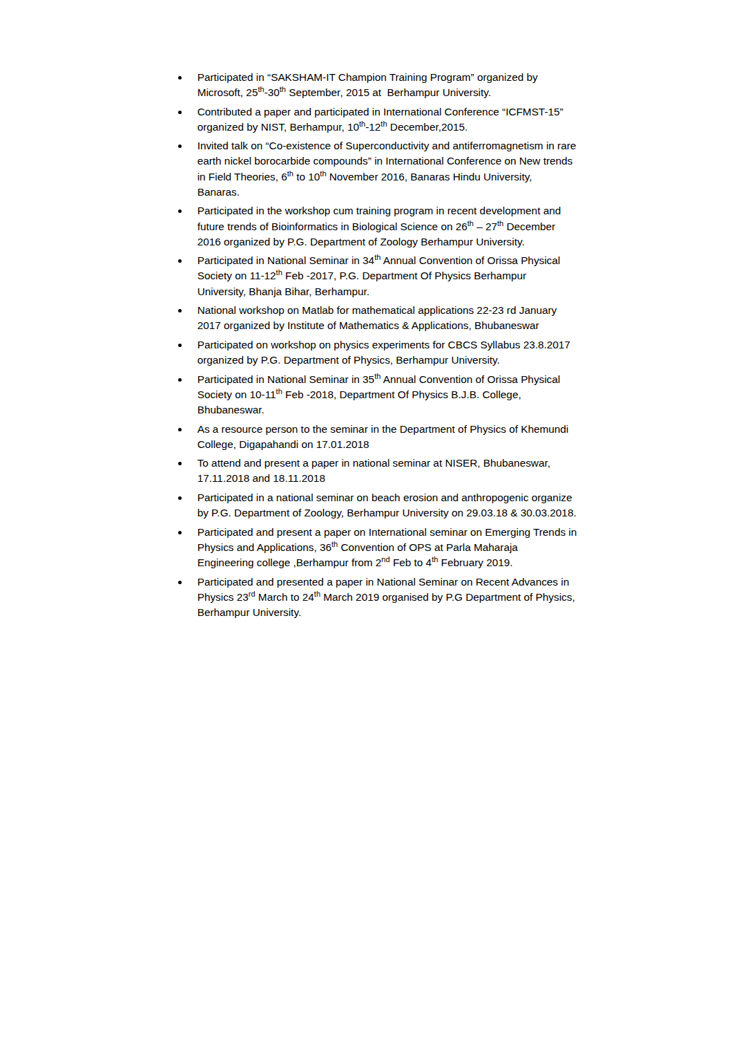Participated in “SAKSHAM-IT Champion Training Program” organized by Microsoft, 25th-30th September, 2015 at Berhampur University.
Contributed a paper and participated in International Conference “ICFMST-15” organized by NIST, Berhampur, 10th-12th December,2015.
Invited talk on “Co-existence of Superconductivity and antiferromagnetism in rare earth nickel borocarbide compounds” in International Conference on New trends in Field Theories, 6th to 10th November 2016, Banaras Hindu University, Banaras.
Participated in the workshop cum training program in recent development and future trends of Bioinformatics in Biological Science on 26th – 27th December 2016 organized by P.G. Department of Zoology Berhampur University.
Participated in National Seminar in 34th Annual Convention of Orissa Physical Society on 11-12th Feb -2017, P.G. Department Of Physics Berhampur University, Bhanja Bihar, Berhampur.
National workshop on Matlab for mathematical applications 22-23 rd January 2017 organized by Institute of Mathematics & Applications, Bhubaneswar
Participated on workshop on physics experiments for CBCS Syllabus 23.8.2017 organized by P.G. Department of Physics, Berhampur University.
Participated in National Seminar in 35th Annual Convention of Orissa Physical Society on 10-11th Feb -2018, Department Of Physics B.J.B. College, Bhubaneswar.
As a resource person to the seminar in the Department of Physics of Khemundi College, Digapahandi on 17.01.2018
To attend and present a paper in national seminar at NISER, Bhubaneswar, 17.11.2018 and 18.11.2018
Participated in a national seminar on beach erosion and anthropogenic organize by P.G. Department of Zoology, Berhampur University on 29.03.18 & 30.03.2018.
Participated and present a paper on International seminar on Emerging Trends in Physics and Applications, 36th Convention of OPS at Parla Maharaja Engineering college ,Berhampur from 2nd Feb to 4th February 2019.
Participated and presented a paper in National Seminar on Recent Advances in Physics 23rd March to 24th March 2019 organised by P.G Department of Physics, Berhampur University.